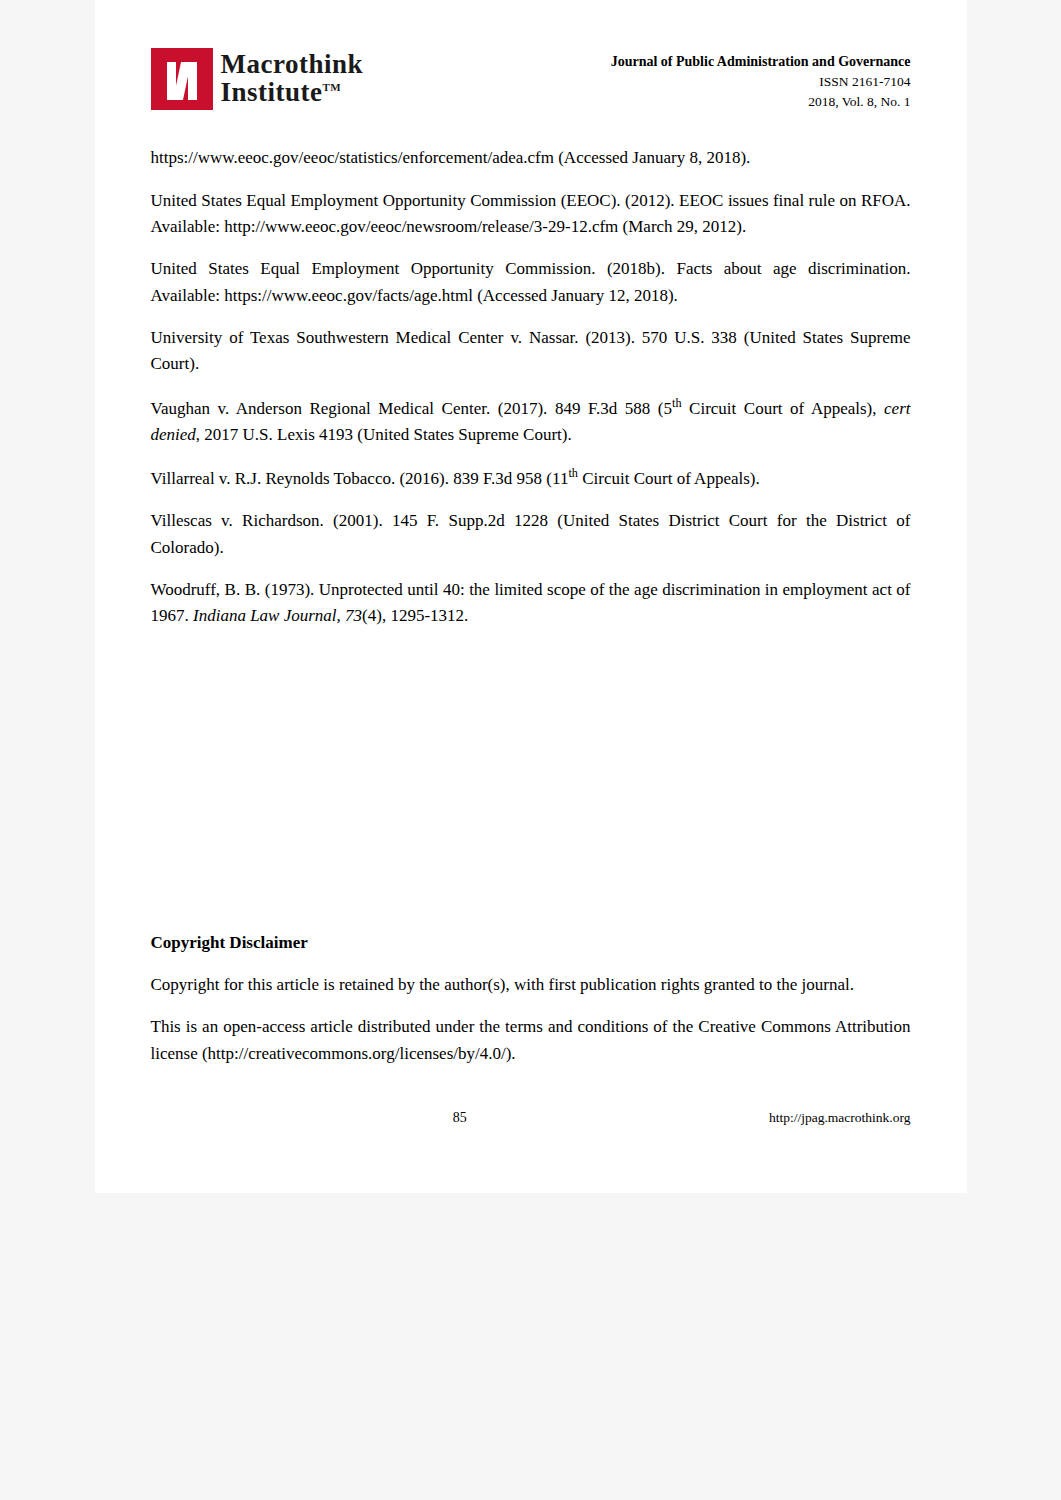Macrothink
InstituteTM
Journal of Public Administration and Governance
ISSN 2161-7104
2018, Vol. 8, No. 1
https://www.eeoc.gov/eeoc/statistics/enforcement/adea.cfm (Accessed January 8, 2018).
United States Equal Employment Opportunity Commission (EEOC). (2012). EEOC issues final rule on RFOA. Available: http://www.eeoc.gov/eeoc/newsroom/release/3-29-12.cfm (March 29, 2012).
United States Equal Employment Opportunity Commission. (2018b). Facts about age discrimination. Available: https://www.eeoc.gov/facts/age.html (Accessed January 12, 2018).
University of Texas Southwestern Medical Center v. Nassar. (2013). 570 U.S. 338 (United States Supreme Court).
Vaughan v. Anderson Regional Medical Center. (2017). 849 F.3d 588 (5th Circuit Court of Appeals), cert denied, 2017 U.S. Lexis 4193 (United States Supreme Court).
Villarreal v. R.J. Reynolds Tobacco. (2016). 839 F.3d 958 (11th Circuit Court of Appeals).
Villescas v. Richardson. (2001). 145 F. Supp.2d 1228 (United States District Court for the District of Colorado).
Woodruff, B. B. (1973). Unprotected until 40: the limited scope of the age discrimination in employment act of 1967. Indiana Law Journal, 73(4), 1295-1312.
Copyright Disclaimer
Copyright for this article is retained by the author(s), with first publication rights granted to the journal.
This is an open-access article distributed under the terms and conditions of the Creative Commons Attribution license (http://creativecommons.org/licenses/by/4.0/).
85
http://jpag.macrothink.org